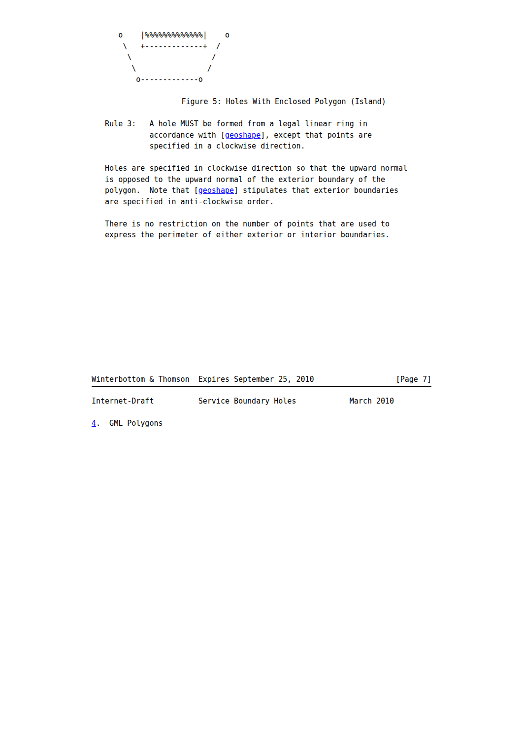o    |%%%%%%%%%%%%%|    o
       \   +-------------+  /
        \                  /
         \                /
          o-------------o
          Figure 5: Holes With Enclosed Polygon (Island)
   Rule 3:   A hole MUST be formed from a legal linear ring in
             accordance with [geoshape], except that points are
             specified in a clockwise direction.
   Holes are specified in clockwise direction so that the upward normal
   is opposed to the upward normal of the exterior boundary of the
   polygon.  Note that [geoshape] stipulates that exterior boundaries
   are specified in anti-clockwise order.
   There is no restriction on the number of points that are used to
   express the perimeter of either exterior or interior boundaries.
Winterbottom & Thomson  Expires September 25, 2010[Page 7]
Internet-Draft          Service Boundary Holes            March 2010
4.  GML Polygons